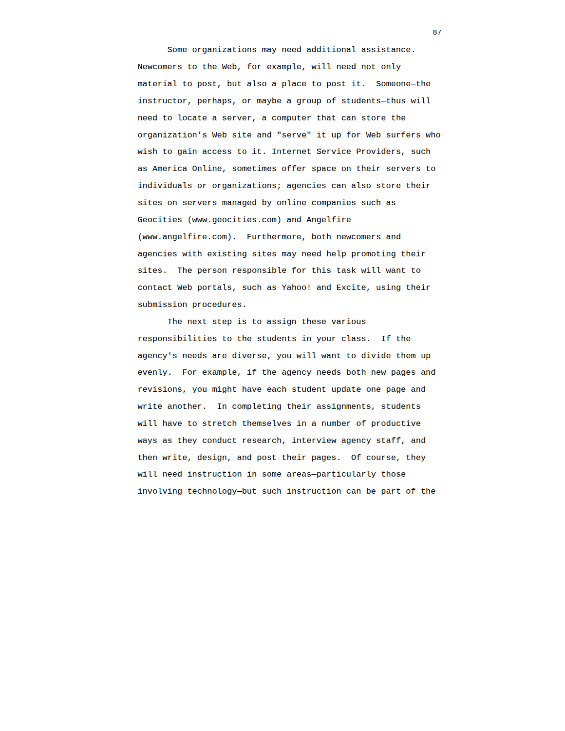87
Some organizations may need additional assistance. Newcomers to the Web, for example, will need not only material to post, but also a place to post it. Someone—the instructor, perhaps, or maybe a group of students—thus will need to locate a server, a computer that can store the organization's Web site and "serve" it up for Web surfers who wish to gain access to it. Internet Service Providers, such as America Online, sometimes offer space on their servers to individuals or organizations; agencies can also store their sites on servers managed by online companies such as Geocities (www.geocities.com) and Angelfire (www.angelfire.com). Furthermore, both newcomers and agencies with existing sites may need help promoting their sites. The person responsible for this task will want to contact Web portals, such as Yahoo! and Excite, using their submission procedures.
The next step is to assign these various responsibilities to the students in your class. If the agency's needs are diverse, you will want to divide them up evenly. For example, if the agency needs both new pages and revisions, you might have each student update one page and write another. In completing their assignments, students will have to stretch themselves in a number of productive ways as they conduct research, interview agency staff, and then write, design, and post their pages. Of course, they will need instruction in some areas—particularly those involving technology—but such instruction can be part of the